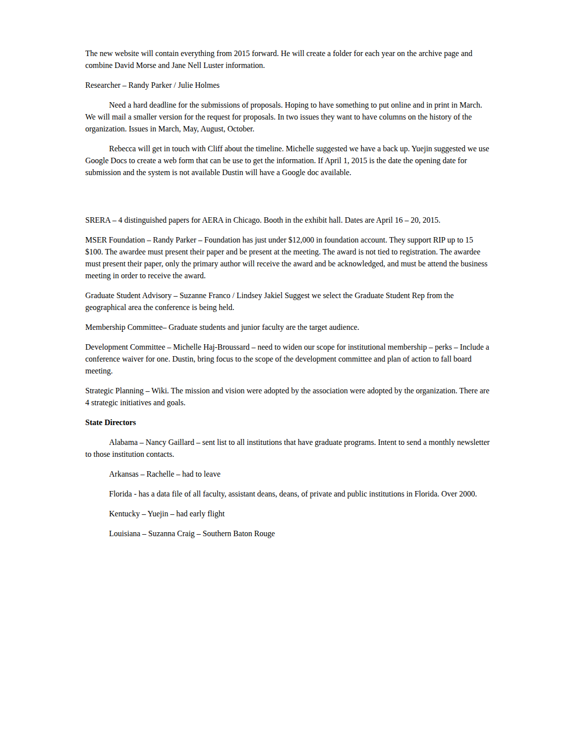The new website will contain everything from 2015 forward. He will create a folder for each year on the archive page and combine David Morse and Jane Nell Luster information.
Researcher – Randy Parker / Julie Holmes
Need a hard deadline for the submissions of proposals. Hoping to have something to put online and in print in March. We will mail a smaller version for the request for proposals. In two issues they want to have columns on the history of the organization. Issues in March, May, August, October.
Rebecca will get in touch with Cliff about the timeline. Michelle suggested we have a back up. Yuejin suggested we use Google Docs to create a web form that can be use to get the information. If April 1, 2015 is the date the opening date for submission and the system is not available Dustin will have a Google doc available.
SRERA – 4 distinguished papers for AERA in Chicago. Booth in the exhibit hall. Dates are April 16 – 20, 2015.
MSER Foundation – Randy Parker – Foundation has just under $12,000 in foundation account. They support RIP up to 15 $100. The awardee must present their paper and be present at the meeting. The award is not tied to registration. The awardee must present their paper, only the primary author will receive the award and be acknowledged, and must be attend the business meeting in order to receive the award.
Graduate Student Advisory – Suzanne Franco / Lindsey Jakiel Suggest we select the Graduate Student Rep from the geographical area the conference is being held.
Membership Committee– Graduate students and junior faculty are the target audience.
Development Committee – Michelle Haj-Broussard – need to widen our scope for institutional membership – perks – Include a conference waiver for one. Dustin, bring focus to the scope of the development committee and plan of action to fall board meeting.
Strategic Planning – Wiki. The mission and vision were adopted by the association were adopted by the organization. There are 4 strategic initiatives and goals.
State Directors
Alabama – Nancy Gaillard – sent list to all institutions that have graduate programs. Intent to send a monthly newsletter to those institution contacts.
Arkansas – Rachelle – had to leave
Florida - has a data file of all faculty, assistant deans, deans, of private and public institutions in Florida. Over 2000.
Kentucky – Yuejin – had early flight
Louisiana – Suzanna Craig – Southern Baton Rouge